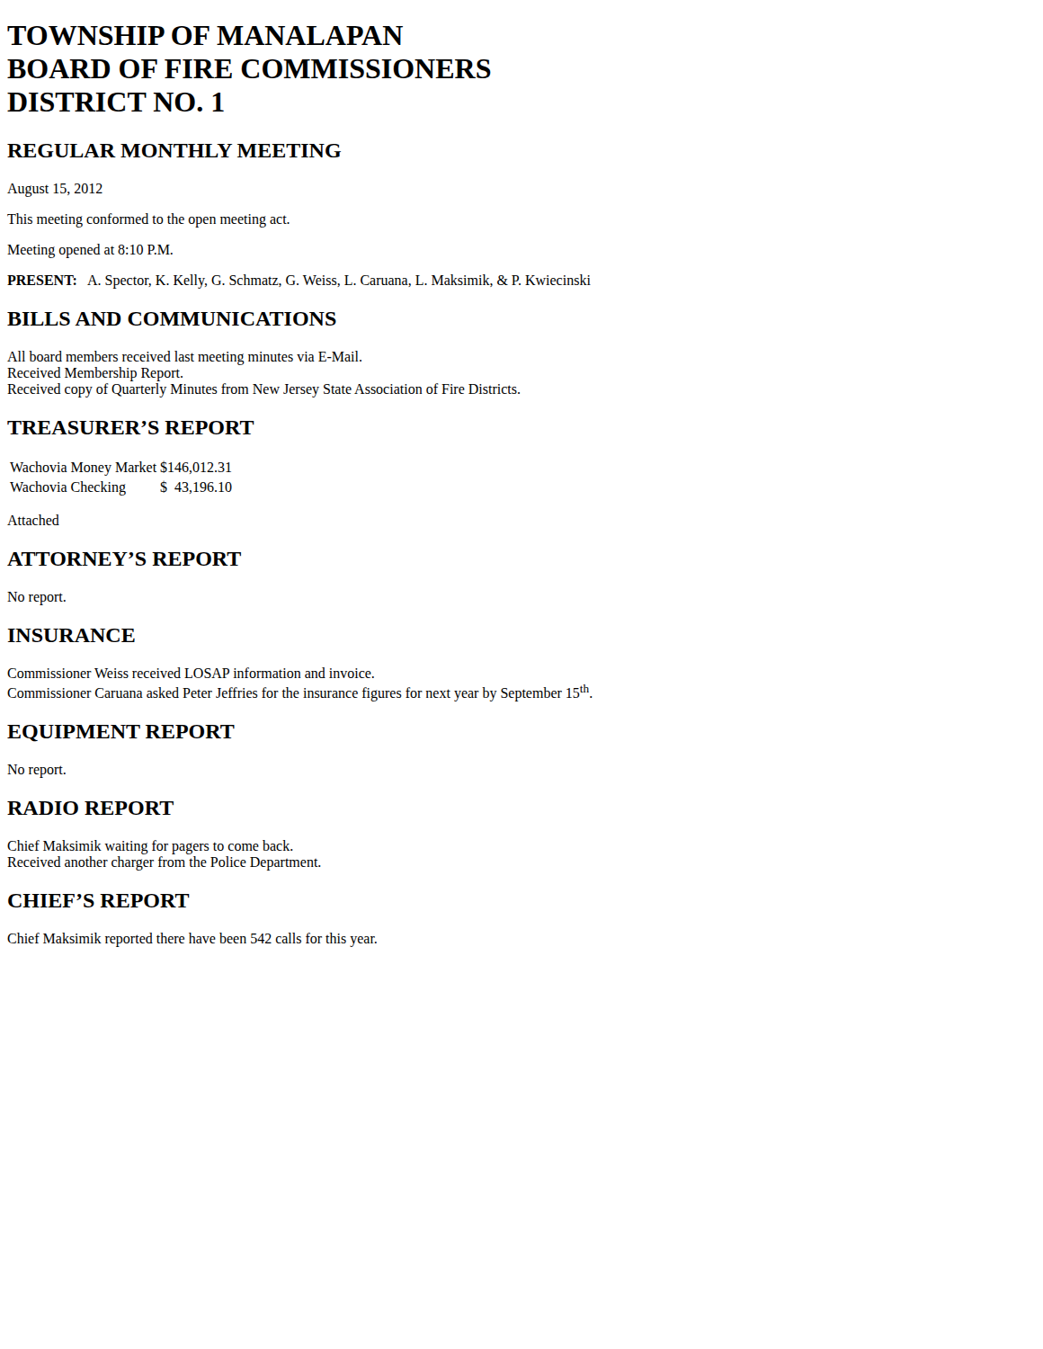TOWNSHIP OF MANALAPAN
BOARD OF FIRE COMMISSIONERS
DISTRICT NO. 1
REGULAR MONTHLY MEETING
August 15, 2012
This meeting conformed to the open meeting act.
Meeting opened at 8:10 P.M.
PRESENT: A. Spector, K. Kelly, G. Schmatz, G. Weiss, L. Caruana, L. Maksimik, & P. Kwiecinski
BILLS AND COMMUNICATIONS
All board members received last meeting minutes via E-Mail.
Received Membership Report.
Received copy of Quarterly Minutes from New Jersey State Association of Fire Districts.
TREASURER’S REPORT
| Wachovia Money Market | $146,012.31 |
| Wachovia Checking | $ 43,196.10 |
Attached
ATTORNEY’S REPORT
No report.
INSURANCE
Commissioner Weiss received LOSAP information and invoice.
Commissioner Caruana asked Peter Jeffries for the insurance figures for next year by September 15th.
EQUIPMENT REPORT
No report.
RADIO REPORT
Chief Maksimik waiting for pagers to come back.
Received another charger from the Police Department.
CHIEF’S REPORT
Chief Maksimik reported there have been 542 calls for this year.